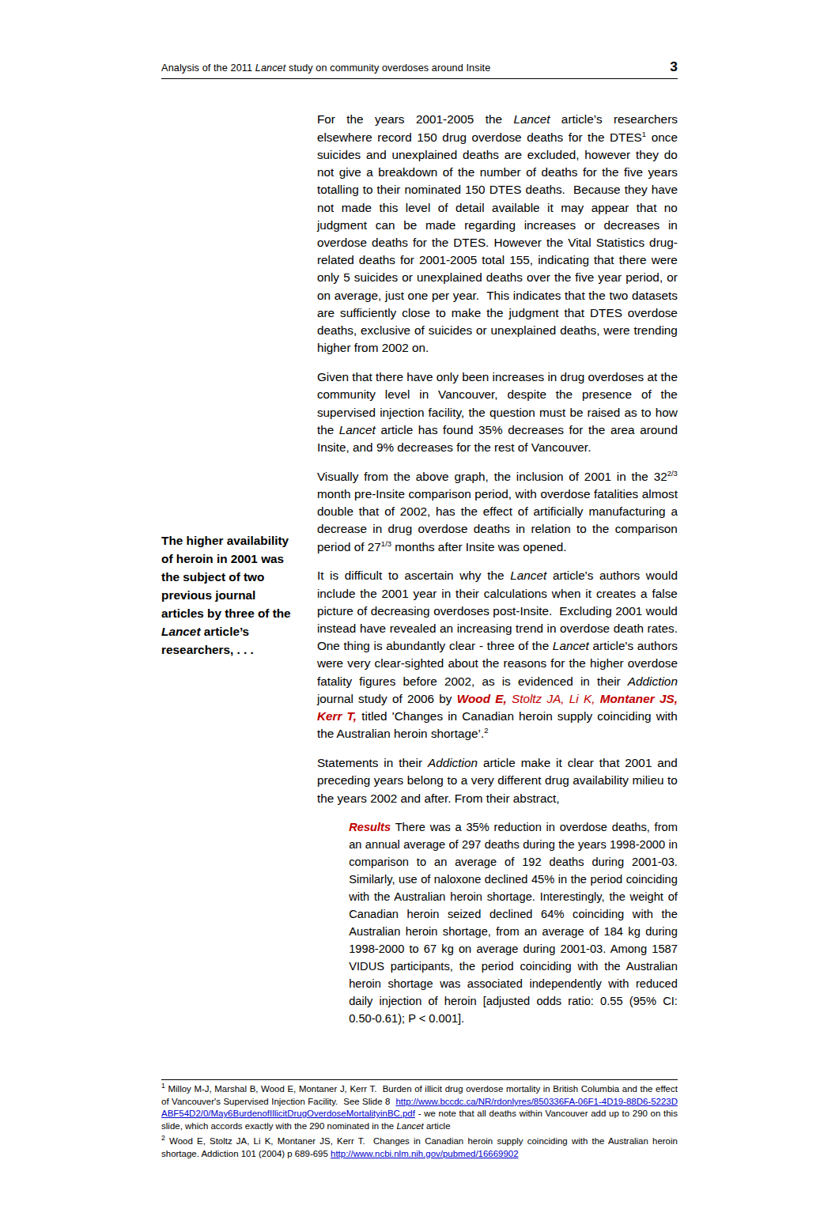Analysis of the 2011 Lancet study on community overdoses around Insite
3
The higher availability of heroin in 2001 was the subject of two previous journal articles by three of the Lancet article’s researchers, . . .
For the years 2001-2005 the Lancet article’s researchers elsewhere record 150 drug overdose deaths for the DTES1 once suicides and unexplained deaths are excluded, however they do not give a breakdown of the number of deaths for the five years totalling to their nominated 150 DTES deaths. Because they have not made this level of detail available it may appear that no judgment can be made regarding increases or decreases in overdose deaths for the DTES. However the Vital Statistics drug-related deaths for 2001-2005 total 155, indicating that there were only 5 suicides or unexplained deaths over the five year period, or on average, just one per year. This indicates that the two datasets are sufficiently close to make the judgment that DTES overdose deaths, exclusive of suicides or unexplained deaths, were trending higher from 2002 on.
Given that there have only been increases in drug overdoses at the community level in Vancouver, despite the presence of the supervised injection facility, the question must be raised as to how the Lancet article has found 35% decreases for the area around Insite, and 9% decreases for the rest of Vancouver.
Visually from the above graph, the inclusion of 2001 in the 322/3 month pre-Insite comparison period, with overdose fatalities almost double that of 2002, has the effect of artificially manufacturing a decrease in drug overdose deaths in relation to the comparison period of 271/3 months after Insite was opened.
It is difficult to ascertain why the Lancet article's authors would include the 2001 year in their calculations when it creates a false picture of decreasing overdoses post-Insite. Excluding 2001 would instead have revealed an increasing trend in overdose death rates. One thing is abundantly clear - three of the Lancet article's authors were very clear-sighted about the reasons for the higher overdose fatality figures before 2002, as is evidenced in their Addiction journal study of 2006 by Wood E, Stoltz JA, Li K, Montaner JS, Kerr T, titled 'Changes in Canadian heroin supply coinciding with the Australian heroin shortage’.2
Statements in their Addiction article make it clear that 2001 and preceding years belong to a very different drug availability milieu to the years 2002 and after. From their abstract,
Results There was a 35% reduction in overdose deaths, from an annual average of 297 deaths during the years 1998-2000 in comparison to an average of 192 deaths during 2001-03. Similarly, use of naloxone declined 45% in the period coinciding with the Australian heroin shortage. Interestingly, the weight of Canadian heroin seized declined 64% coinciding with the Australian heroin shortage, from an average of 184 kg during 1998-2000 to 67 kg on average during 2001-03. Among 1587 VIDUS participants, the period coinciding with the Australian heroin shortage was associated independently with reduced daily injection of heroin [adjusted odds ratio: 0.55 (95% CI: 0.50-0.61); P < 0.001].
1 Milloy M-J, Marshal B, Wood E, Montaner J, Kerr T. Burden of illicit drug overdose mortality in British Columbia and the effect of Vancouver's Supervised Injection Facility. See Slide 8 http://www.bccdc.ca/NR/rdonlyres/850336FA-06F1-4D19-88D6-5223DABF54D2/0/May6BurdenofIllicitDrugOverdoseMortalityinBC.pdf - we note that all deaths within Vancouver add up to 290 on this slide, which accords exactly with the 290 nominated in the Lancet article
2 Wood E, Stoltz JA, Li K, Montaner JS, Kerr T. Changes in Canadian heroin supply coinciding with the Australian heroin shortage. Addiction 101 (2004) p 689-695 http://www.ncbi.nlm.nih.gov/pubmed/16669902